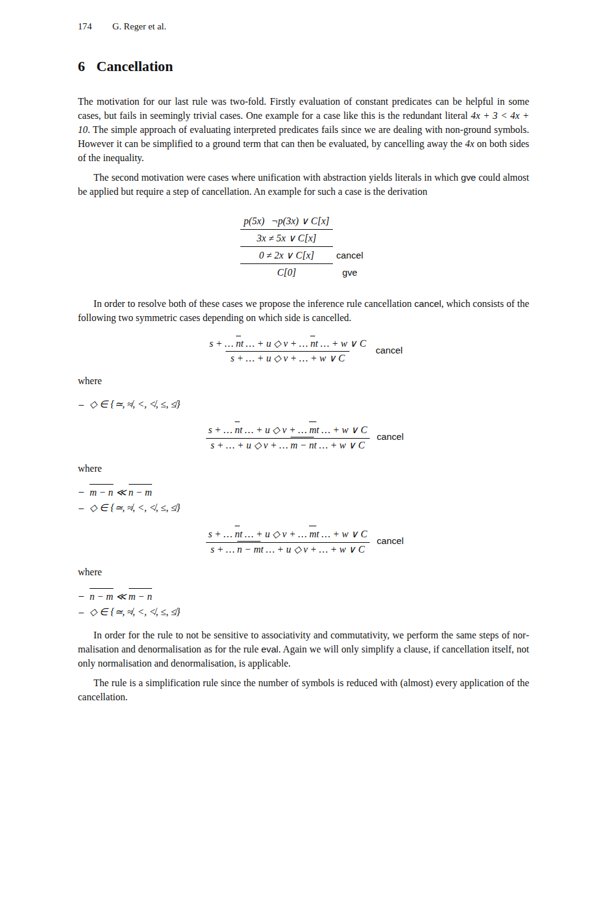174 G. Reger et al.
6 Cancellation
The motivation for our last rule was two-fold. Firstly evaluation of constant predicates can be helpful in some cases, but fails in seemingly trivial cases. One example for a case like this is the redundant literal 4x + 3 < 4x + 10. The simple approach of evaluating interpreted predicates fails since we are dealing with non-ground symbols. However it can be simplified to a ground term that can then be evaluated, by cancelling away the 4x on both sides of the inequality.
The second motivation were cases where unification with abstraction yields literals in which gve could almost be applied but require a step of cancellation. An example for such a case is the derivation
| p(5x) | ¬p(3x) ∨ C[x] | |
| 3x ≠ 5x ∨ C[x] | |
| 0 ≠ 2x ∨ C[x] | cancel |
| C[0] | gve |
In order to resolve both of these cases we propose the inference rule cancellation cancel, which consists of the following two symmetric cases depending on which side is cancelled.
s + … nt … + u ◇ v + … nt … + w ∨ C
s + … + u ◇ v + … + w ∨ C cancel
where
◇ ∈ {≃, ≉, <, ≮, ≤, ≰}
s + … nt … + u ◇ v + … mt … + w ∨ C
s + … + u ◇ v + … m − nt … + w ∨ C cancel
where
m − n ≪ n − m
◇ ∈ {≃, ≉, <, ≮, ≤, ≰}
s + … nt … + u ◇ v + … mt … + w ∨ C
s + … n − mt … + u ◇ v + … + w ∨ C cancel
where
n − m ≪ m − n
◇ ∈ {≃, ≉, <, ≮, ≤, ≰}
In order for the rule to not be sensitive to associativity and commutativity, we perform the same steps of normalisation and denormalisation as for the rule eval. Again we will only simplify a clause, if cancellation itself, not only normalisation and denormalisation, is applicable.
The rule is a simplification rule since the number of symbols is reduced with (almost) every application of the cancellation.